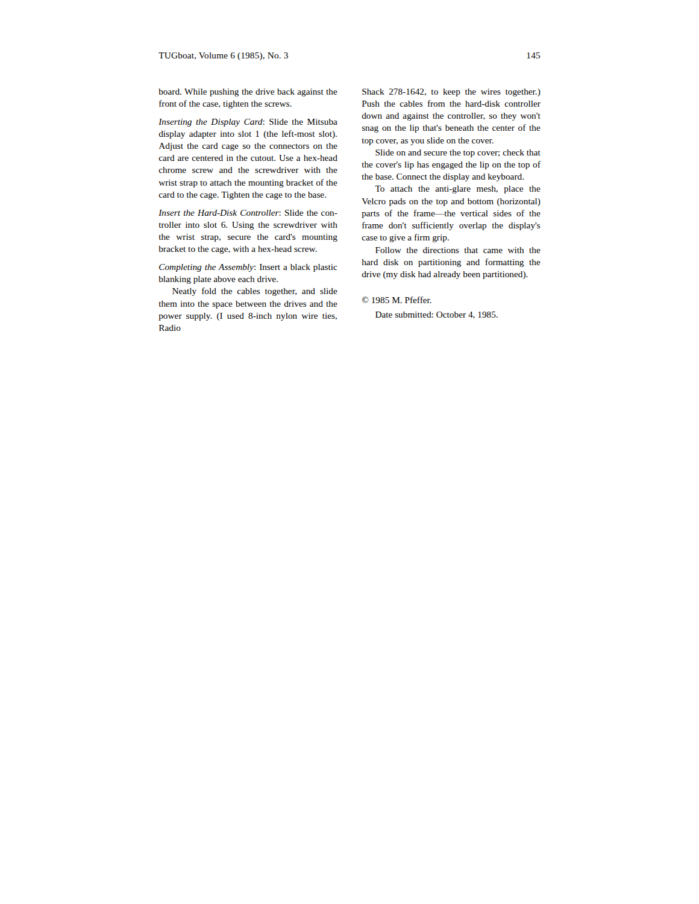TUGboat, Volume 6 (1985), No. 3 145
board. While pushing the drive back against the front of the case, tighten the screws.
Inserting the Display Card: Slide the Mitsuba display adapter into slot 1 (the left-most slot). Adjust the card cage so the connectors on the card are centered in the cutout. Use a hex-head chrome screw and the screwdriver with the wrist strap to attach the mounting bracket of the card to the cage. Tighten the cage to the base.
Insert the Hard-Disk Controller: Slide the controller into slot 6. Using the screwdriver with the wrist strap, secure the card's mounting bracket to the cage, with a hex-head screw.
Completing the Assembly: Insert a black plastic blanking plate above each drive.
Neatly fold the cables together, and slide them into the space between the drives and the power supply. (I used 8-inch nylon wire ties, Radio
Shack 278-1642, to keep the wires together.) Push the cables from the hard-disk controller down and against the controller, so they won't snag on the lip that's beneath the center of the top cover, as you slide on the cover.
Slide on and secure the top cover; check that the cover's lip has engaged the lip on the top of the base. Connect the display and keyboard.
To attach the anti-glare mesh, place the Velcro pads on the top and bottom (horizontal) parts of the frame—the vertical sides of the frame don't sufficiently overlap the display's case to give a firm grip.
Follow the directions that came with the hard disk on partitioning and formatting the drive (my disk had already been partitioned).
© 1985 M. Pfeffer.
Date submitted: October 4, 1985.